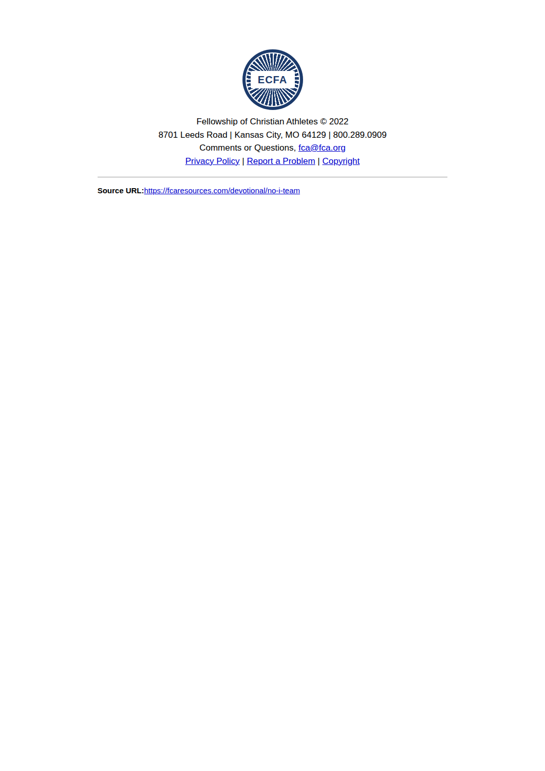Fellowship of Christian Athletes © 2022
8701 Leeds Road | Kansas City, MO 64129 | 800.289.0909
Comments or Questions, fca@fca.org
Privacy Policy | Report a Problem | Copyright
Source URL: https://fcaresources.com/devotional/no-i-team